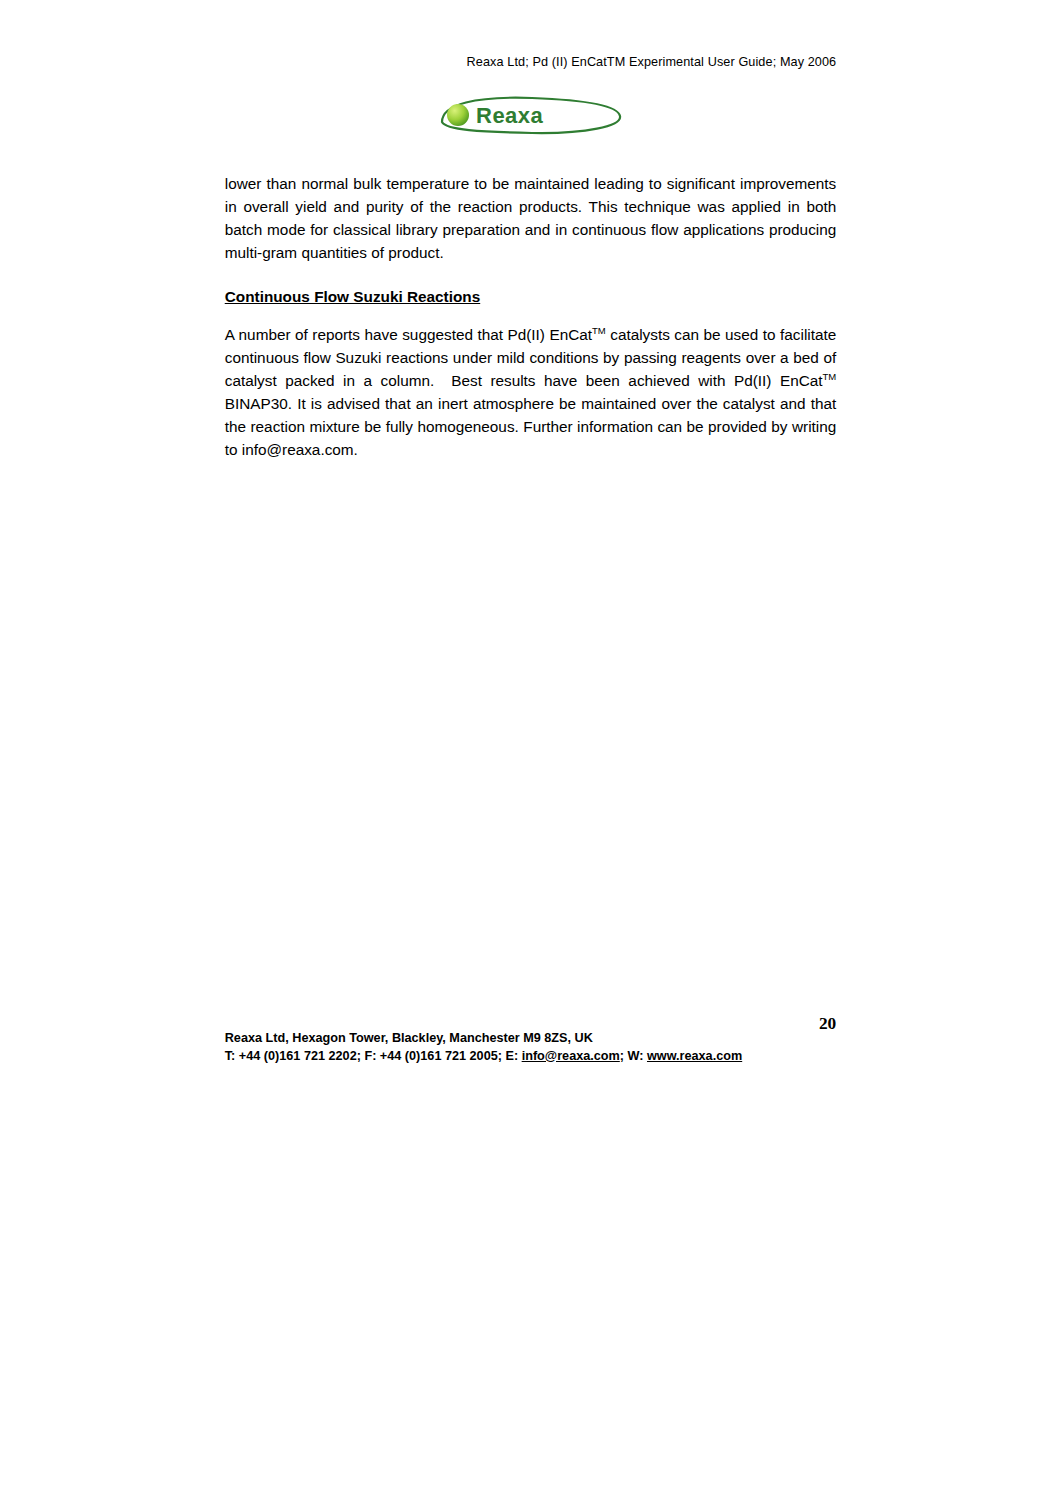Reaxa Ltd; Pd (II) EnCatTM Experimental User Guide; May 2006
Reaxa
lower than normal bulk temperature to be maintained leading to significant improvements in overall yield and purity of the reaction products. This technique was applied in both batch mode for classical library preparation and in continuous flow applications producing multi-gram quantities of product.
Continuous Flow Suzuki Reactions
A number of reports have suggested that Pd(II) EnCatTM catalysts can be used to facilitate continuous flow Suzuki reactions under mild conditions by passing reagents over a bed of catalyst packed in a column. Best results have been achieved with Pd(II) EnCatTM BINAP30. It is advised that an inert atmosphere be maintained over the catalyst and that the reaction mixture be fully homogeneous. Further information can be provided by writing to info@reaxa.com.
Reaxa Ltd, Hexagon Tower, Blackley, Manchester M9 8ZS, UK
T: +44 (0)161 721 2202; F: +44 (0)161 721 2005; E: info@reaxa.com; W: www.reaxa.com
20